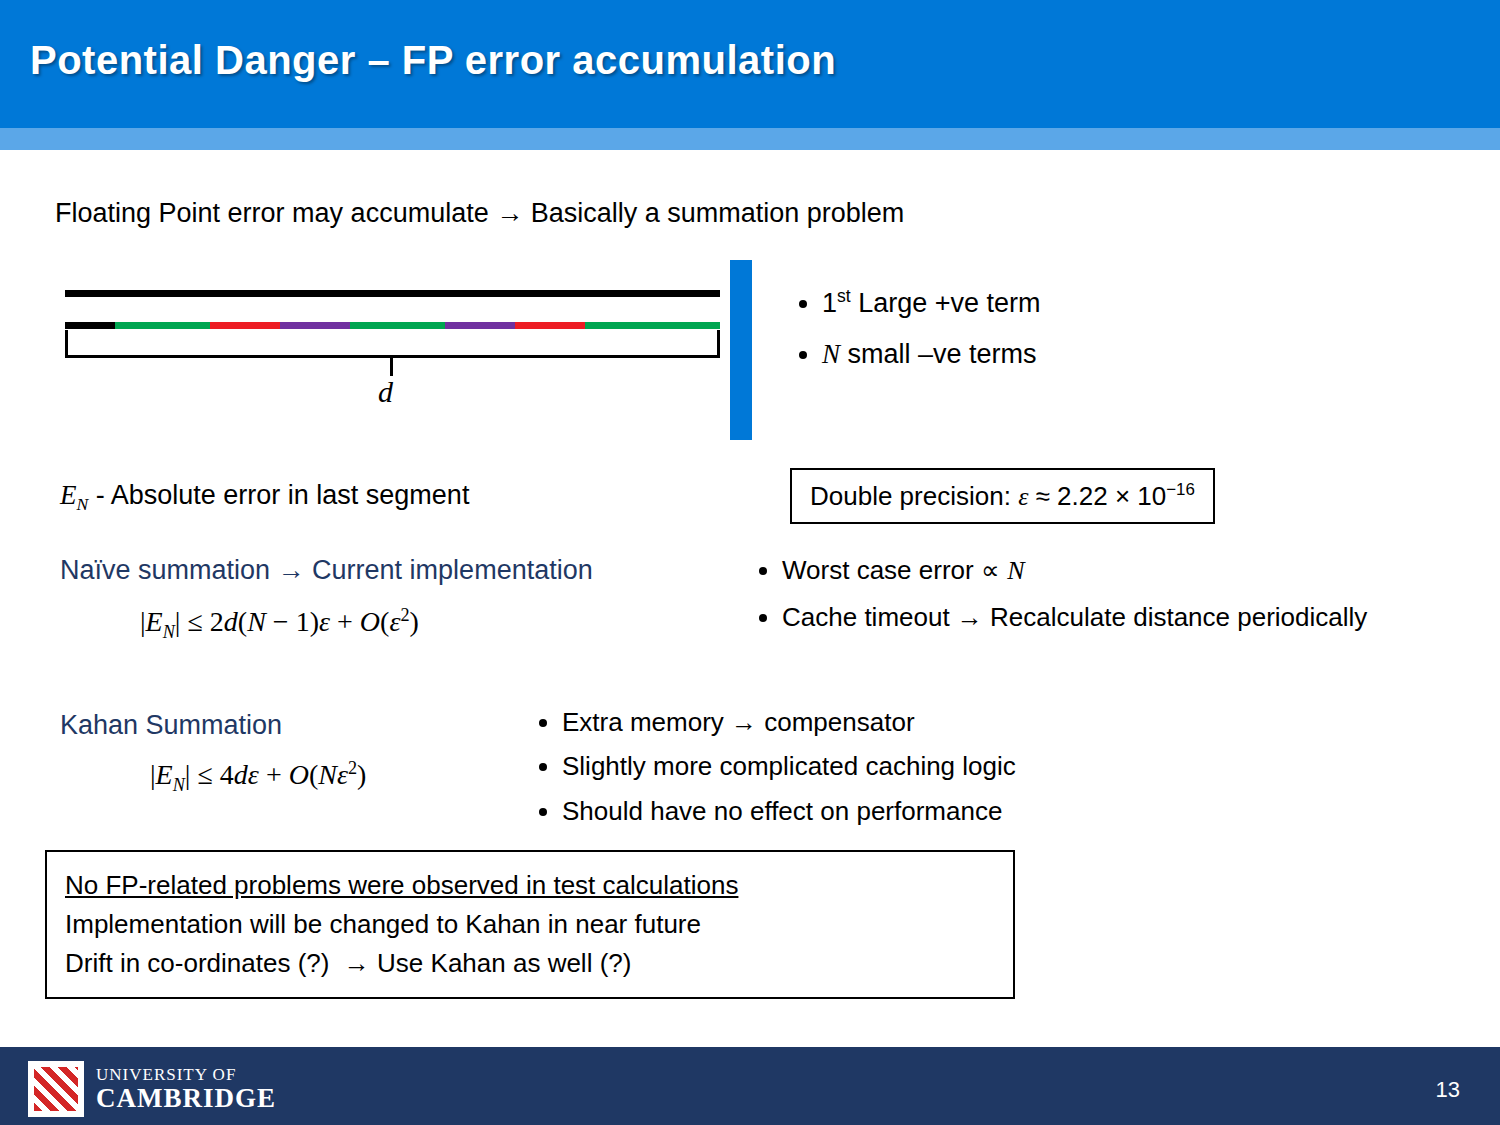Potential Danger – FP error accumulation
Floating Point error may accumulate → Basically a summation problem
d
1st Large +ve term
N small –ve terms
EN - Absolute error in last segment
Double precision: ε ≈ 2.22 × 10−16
Naïve summation → Current implementation
|EN| ≤ 2d(N − 1)ε + O(ε2)
Worst case error ∝ N
Cache timeout → Recalculate distance periodically
Kahan Summation
|EN| ≤ 4dε + O(Nε2)
Extra memory → compensator
Slightly more complicated caching logic
Should have no effect on performance
No FP-related problems were observed in test calculations
Implementation will be changed to Kahan in near future
Drift in co-ordinates (?) → Use Kahan as well (?)
UNIVERSITY OF
CAMBRIDGE
13